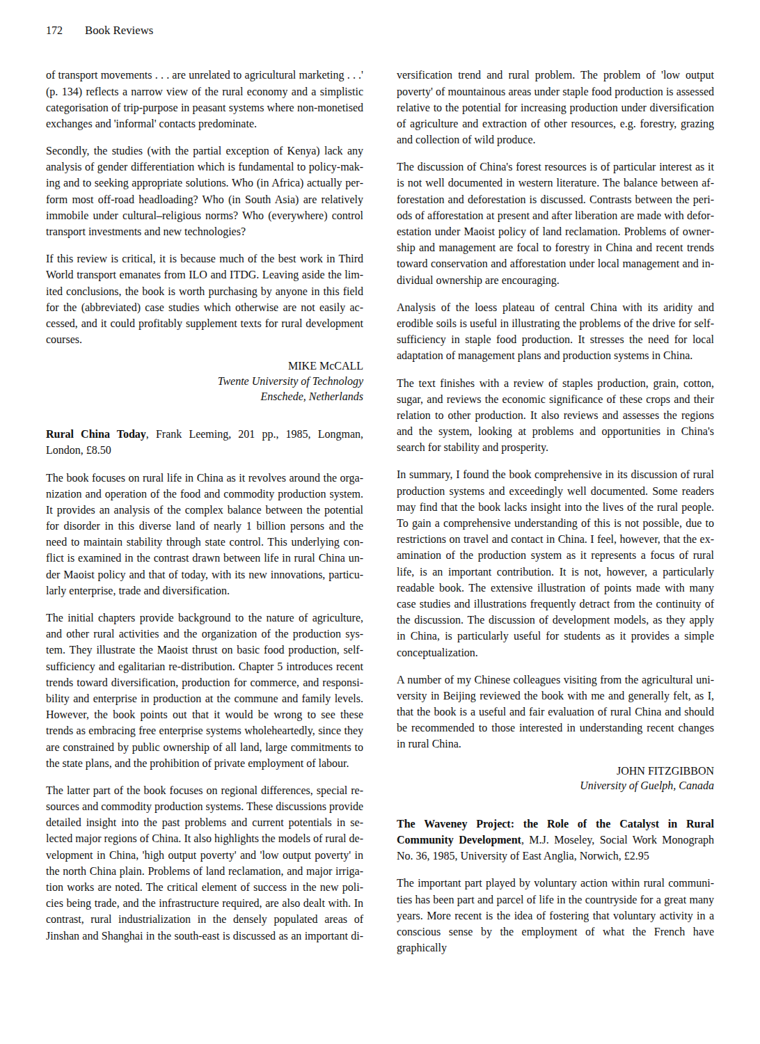172
Book Reviews
of transport movements . . . are unrelated to agricultural marketing . . .' (p. 134) reflects a narrow view of the rural economy and a simplistic categorisation of trip-purpose in peasant systems where non-monetised exchanges and 'informal' contacts predominate.
Secondly, the studies (with the partial exception of Kenya) lack any analysis of gender differentiation which is fundamental to policy-making and to seeking appropriate solutions. Who (in Africa) actually perform most off-road headloading? Who (in South Asia) are relatively immobile under cultural–religious norms? Who (everywhere) control transport investments and new technologies?
If this review is critical, it is because much of the best work in Third World transport emanates from ILO and ITDG. Leaving aside the limited conclusions, the book is worth purchasing by anyone in this field for the (abbreviated) case studies which otherwise are not easily accessed, and it could profitably supplement texts for rural development courses.
MIKE McCALL Twente University of Technology Enschede, Netherlands
Rural China Today, Frank Leeming, 201 pp., 1985, Longman, London, £8.50
The book focuses on rural life in China as it revolves around the organization and operation of the food and commodity production system. It provides an analysis of the complex balance between the potential for disorder in this diverse land of nearly 1 billion persons and the need to maintain stability through state control. This underlying conflict is examined in the contrast drawn between life in rural China under Maoist policy and that of today, with its new innovations, particularly enterprise, trade and diversification.
The initial chapters provide background to the nature of agriculture, and other rural activities and the organization of the production system. They illustrate the Maoist thrust on basic food production, self-sufficiency and egalitarian re-distribution. Chapter 5 introduces recent trends toward diversification, production for commerce, and responsibility and enterprise in production at the commune and family levels. However, the book points out that it would be wrong to see these trends as embracing free enterprise systems wholeheartedly, since they are constrained by public ownership of all land, large commitments to the state plans, and the prohibition of private employment of labour.
The latter part of the book focuses on regional differences, special resources and commodity production systems. These discussions provide detailed insight into the past problems and current potentials in selected major regions of China. It also highlights the models of rural development in China, 'high output poverty' and 'low output poverty' in the north China plain. Problems of land reclamation, and major irrigation works are noted. The critical element of success in the new policies being trade, and the infrastructure required, are also dealt with. In contrast, rural industrialization in the densely populated areas of Jinshan and Shanghai in the south-east is discussed as an important diversification trend and rural problem. The problem of 'low output poverty' of mountainous areas under staple food production is assessed relative to the potential for increasing production under diversification of agriculture and extraction of other resources, e.g. forestry, grazing and collection of wild produce.
The discussion of China's forest resources is of particular interest as it is not well documented in western literature. The balance between afforestation and deforestation is discussed. Contrasts between the periods of afforestation at present and after liberation are made with deforestation under Maoist policy of land reclamation. Problems of ownership and management are focal to forestry in China and recent trends toward conservation and afforestation under local management and individual ownership are encouraging.
Analysis of the loess plateau of central China with its aridity and erodible soils is useful in illustrating the problems of the drive for self-sufficiency in staple food production. It stresses the need for local adaptation of management plans and production systems in China.
The text finishes with a review of staples production, grain, cotton, sugar, and reviews the economic significance of these crops and their relation to other production. It also reviews and assesses the regions and the system, looking at problems and opportunities in China's search for stability and prosperity.
In summary, I found the book comprehensive in its discussion of rural production systems and exceedingly well documented. Some readers may find that the book lacks insight into the lives of the rural people. To gain a comprehensive understanding of this is not possible, due to restrictions on travel and contact in China. I feel, however, that the examination of the production system as it represents a focus of rural life, is an important contribution. It is not, however, a particularly readable book. The extensive illustration of points made with many case studies and illustrations frequently detract from the continuity of the discussion. The discussion of development models, as they apply in China, is particularly useful for students as it provides a simple conceptualization.
A number of my Chinese colleagues visiting from the agricultural university in Beijing reviewed the book with me and generally felt, as I, that the book is a useful and fair evaluation of rural China and should be recommended to those interested in understanding recent changes in rural China.
JOHN FITZGIBBON University of Guelph, Canada
The Waveney Project: the Role of the Catalyst in Rural Community Development, M.J. Moseley, Social Work Monograph No. 36, 1985, University of East Anglia, Norwich, £2.95
The important part played by voluntary action within rural communities has been part and parcel of life in the countryside for a great many years. More recent is the idea of fostering that voluntary activity in a conscious sense by the employment of what the French have graphically